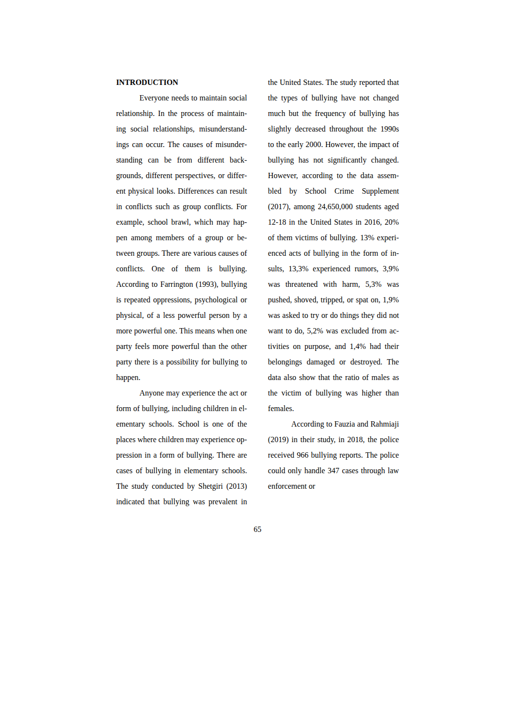Introduction
Everyone needs to maintain social relationship. In the process of maintaining social relationships, misunderstandings can occur. The causes of misunderstanding can be from different backgrounds, different perspectives, or different physical looks. Differences can result in conflicts such as group conflicts. For example, school brawl, which may happen among members of a group or between groups. There are various causes of conflicts. One of them is bullying. According to Farrington (1993), bullying is repeated oppressions, psychological or physical, of a less powerful person by a more powerful one. This means when one party feels more powerful than the other party there is a possibility for bullying to happen.
Anyone may experience the act or form of bullying, including children in elementary schools. School is one of the places where children may experience oppression in a form of bullying. There are cases of bullying in elementary schools. The study conducted by Shetgiri (2013) indicated that bullying was prevalent in the United States. The study reported that the types of bullying have not changed much but the frequency of bullying has slightly decreased throughout the 1990s to the early 2000. However, the impact of bullying has not significantly changed. However, according to the data assembled by School Crime Supplement (2017), among 24,650,000 students aged 12-18 in the United States in 2016, 20% of them victims of bullying. 13% experienced acts of bullying in the form of insults, 13,3% experienced rumors, 3,9% was threatened with harm, 5,3% was pushed, shoved, tripped, or spat on, 1,9% was asked to try or do things they did not want to do, 5,2% was excluded from activities on purpose, and 1,4% had their belongings damaged or destroyed. The data also show that the ratio of males as the victim of bullying was higher than females.
According to Fauzia and Rahmiaji (2019) in their study, in 2018, the police received 966 bullying reports. The police could only handle 347 cases through law enforcement or
65